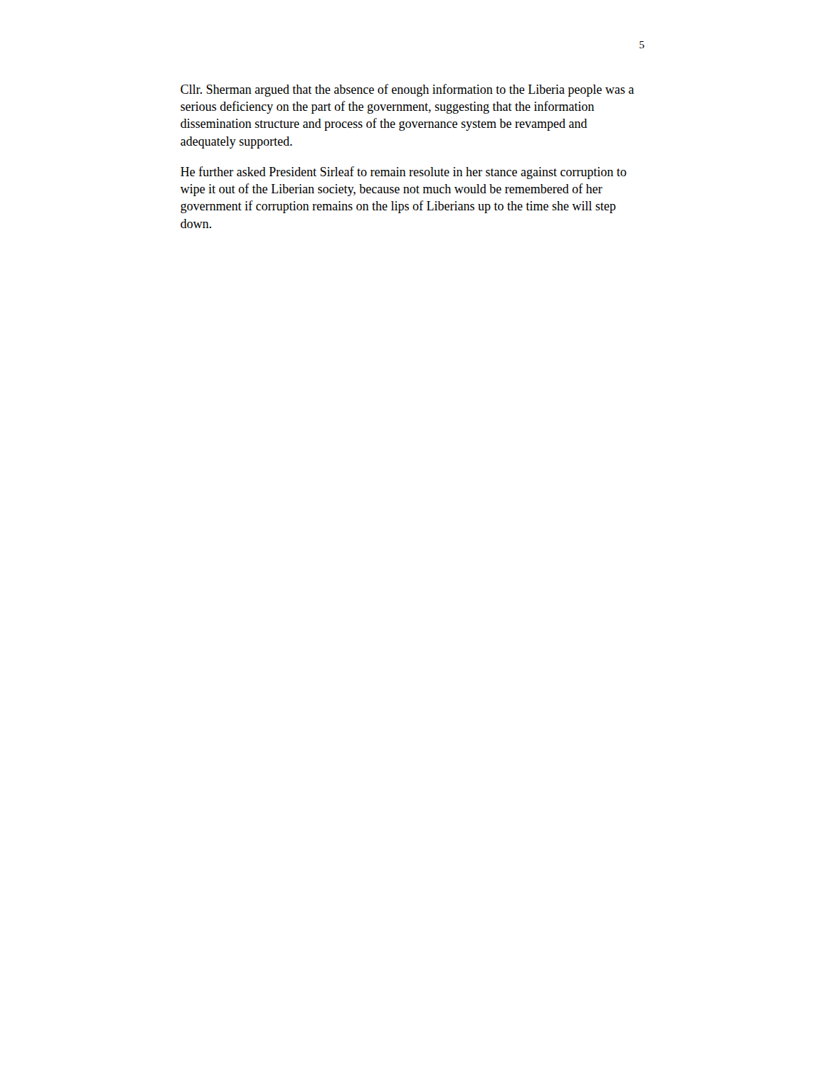5
Cllr. Sherman argued that the absence of enough information to the Liberia people was a serious deficiency on the part of the government, suggesting that the information dissemination structure and process of the governance system be revamped and adequately supported.
He further asked President Sirleaf to remain resolute in her stance against corruption to wipe it out of the Liberian society, because not much would be remembered of her government if corruption remains on the lips of Liberians up to the time she will step down.